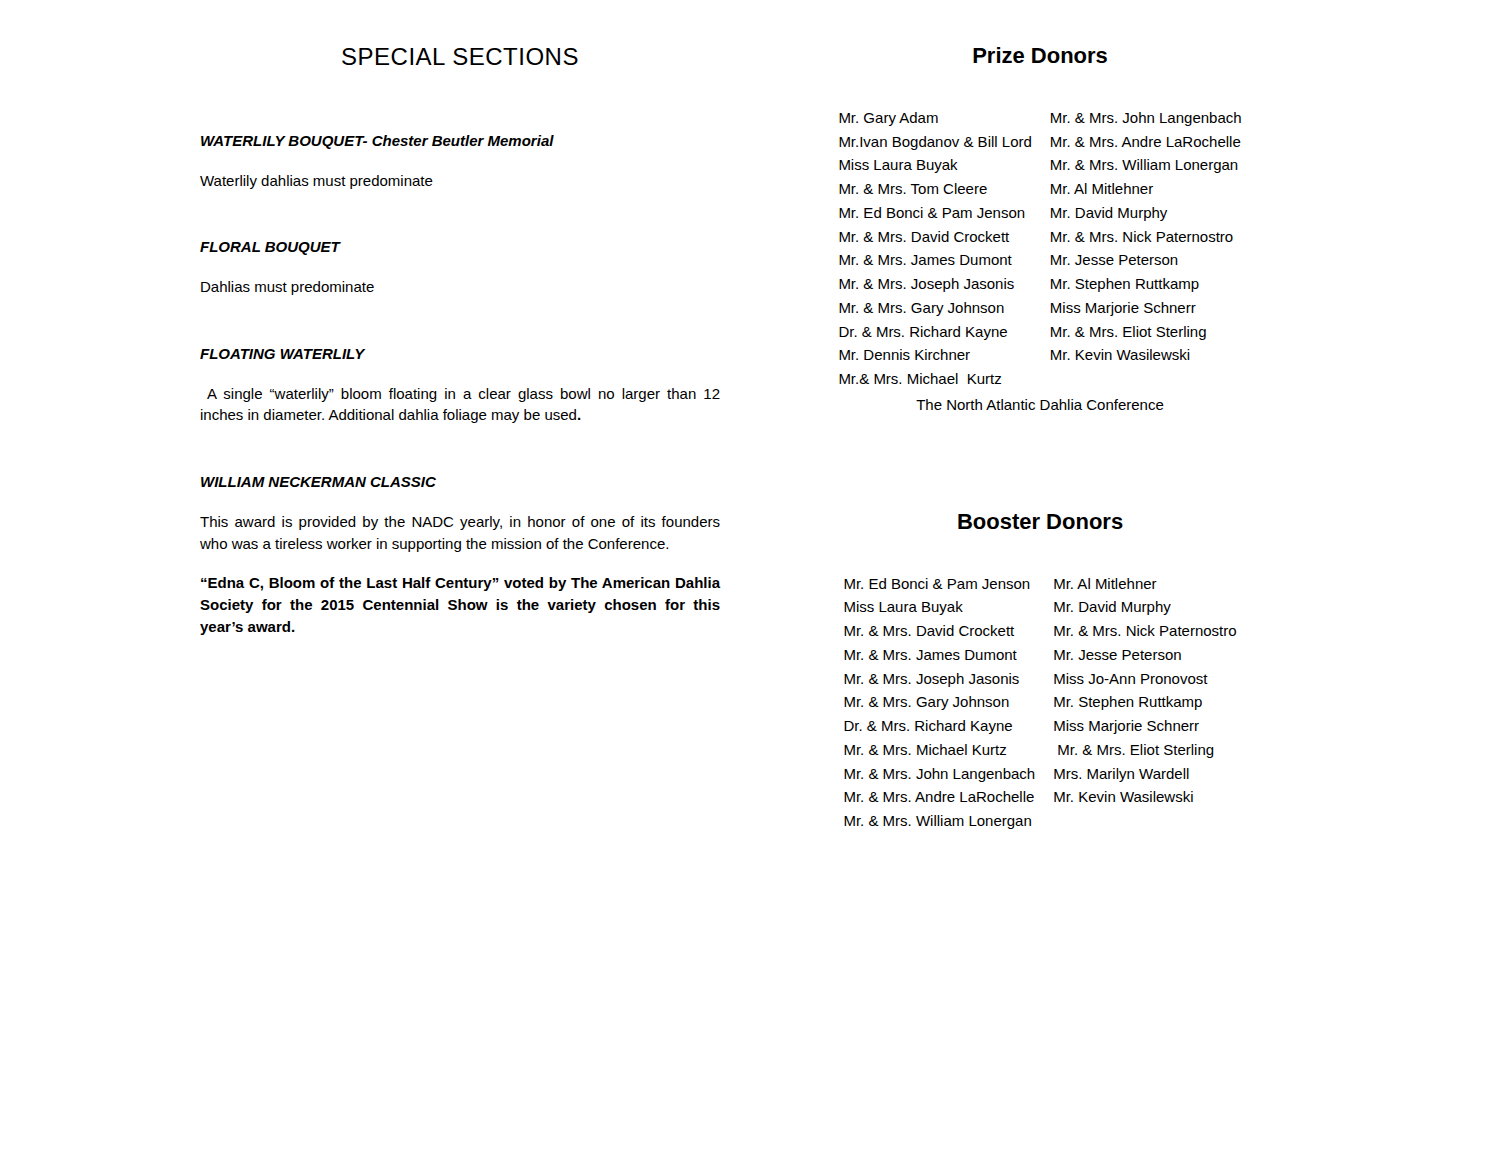SPECIAL SECTIONS
WATERLILY BOUQUET- Chester Beutler Memorial
Waterlily dahlias must predominate
FLORAL BOUQUET
Dahlias must predominate
FLOATING WATERLILY
A single “waterlily” bloom floating in a clear glass bowl no larger than 12 inches in diameter. Additional dahlia foliage may be used.
WILLIAM NECKERMAN CLASSIC
This award is provided by the NADC yearly, in honor of one of its founders who was a tireless worker in supporting the mission of the Conference.
“Edna C, Bloom of the Last Half Century” voted by The American Dahlia Society for the 2015 Centennial Show is the variety chosen for this year’s award.
Prize Donors
| Mr. Gary Adam | Mr. & Mrs. John Langenbach |
| Mr.Ivan Bogdanov & Bill Lord | Mr. & Mrs. Andre LaRochelle |
| Miss Laura Buyak | Mr. & Mrs. William Lonergan |
| Mr. & Mrs. Tom Cleere | Mr. Al Mitlehner |
| Mr. Ed Bonci & Pam Jenson | Mr. David Murphy |
| Mr. & Mrs. David Crockett | Mr. & Mrs. Nick Paternostro |
| Mr. & Mrs. James Dumont | Mr. Jesse Peterson |
| Mr. & Mrs. Joseph Jasonis | Mr. Stephen Ruttkamp |
| Mr. & Mrs. Gary Johnson | Miss Marjorie Schnerr |
| Dr. & Mrs. Richard Kayne | Mr. & Mrs. Eliot Sterling |
| Mr. Dennis Kirchner | Mr. Kevin Wasilewski |
| Mr.& Mrs. Michael Kurtz | |
The North Atlantic Dahlia Conference
Booster Donors
| Mr. Ed Bonci & Pam Jenson | Mr. Al Mitlehner |
| Miss Laura Buyak | Mr. David Murphy |
| Mr. & Mrs. David Crockett | Mr. & Mrs. Nick Paternostro |
| Mr. & Mrs. James Dumont | Mr. Jesse Peterson |
| Mr. & Mrs. Joseph Jasonis | Miss Jo-Ann Pronovost |
| Mr. & Mrs. Gary Johnson | Mr. Stephen Ruttkamp |
| Dr. & Mrs. Richard Kayne | Miss Marjorie Schnerr |
| Mr. & Mrs. Michael Kurtz | Mr. & Mrs. Eliot Sterling |
| Mr. & Mrs. John Langenbach | Mrs. Marilyn Wardell |
| Mr. & Mrs. Andre LaRochelle | Mr. Kevin Wasilewski |
| Mr. & Mrs. William Lonergan | |